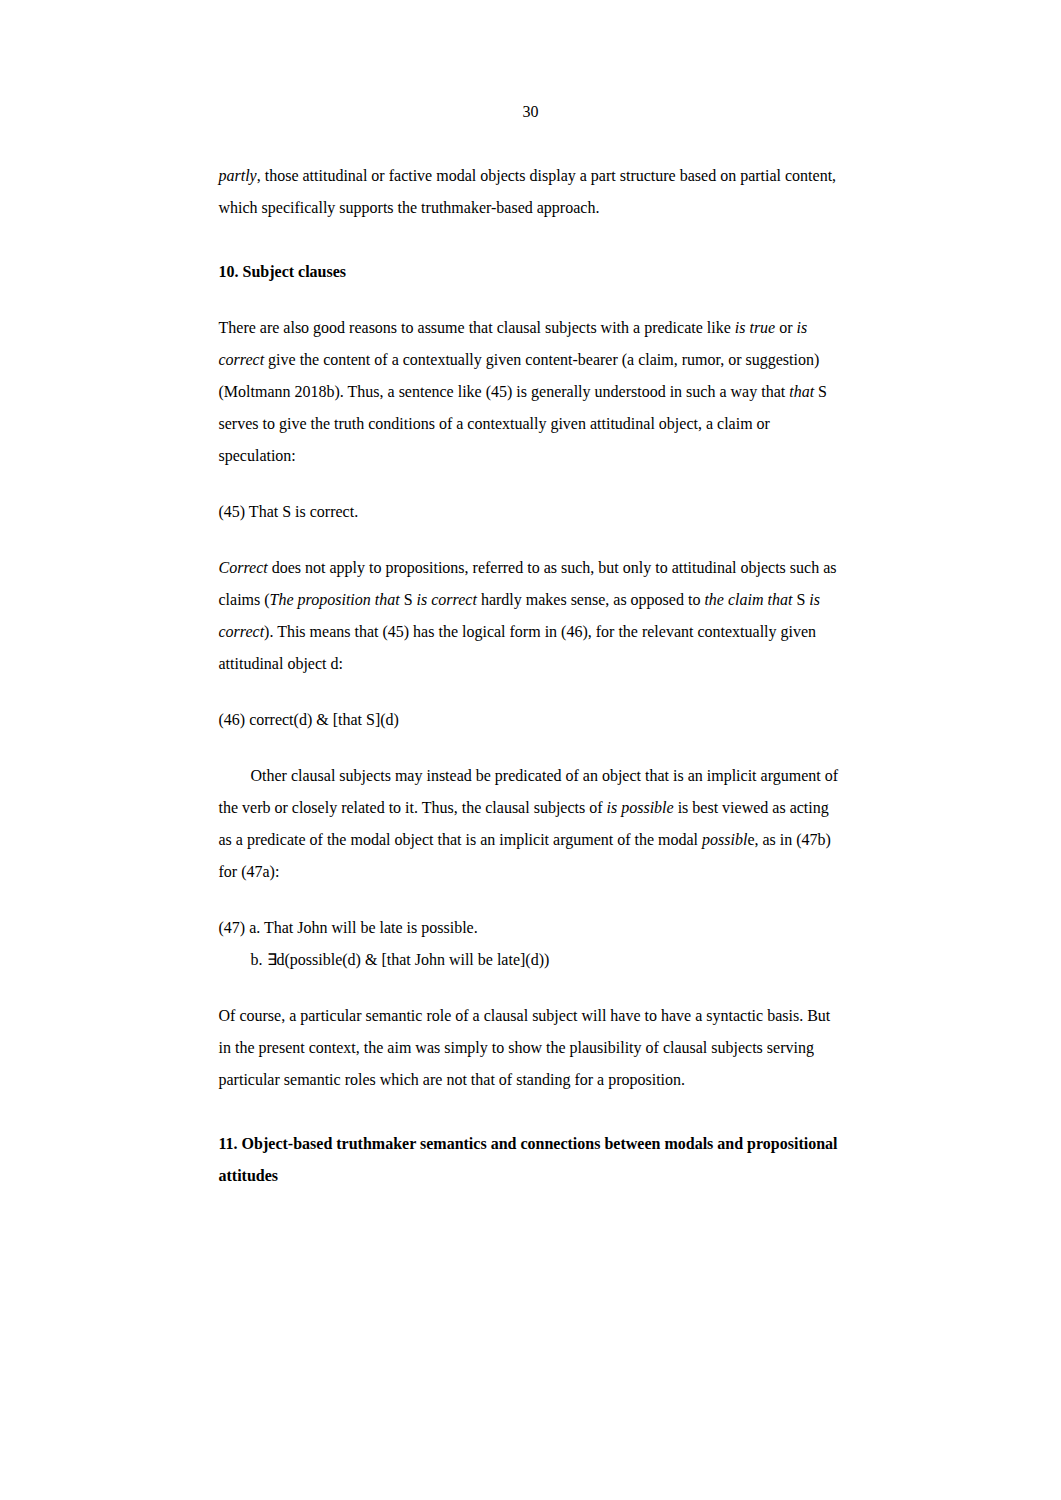30
partly, those attitudinal or factive modal objects display a part structure based on partial content, which specifically supports the truthmaker-based approach.
10. Subject clauses
There are also good reasons to assume that clausal subjects with a predicate like is true or is correct give the content of a contextually given content-bearer (a claim, rumor, or suggestion) (Moltmann 2018b). Thus, a sentence like (45) is generally understood in such a way that that S serves to give the truth conditions of a contextually given attitudinal object, a claim or speculation:
(45) That S is correct.
Correct does not apply to propositions, referred to as such, but only to attitudinal objects such as claims (The proposition that S is correct hardly makes sense, as opposed to the claim that S is correct). This means that (45) has the logical form in (46), for the relevant contextually given attitudinal object d:
(46) correct(d) & [that S](d)
Other clausal subjects may instead be predicated of an object that is an implicit argument of the verb or closely related to it. Thus, the clausal subjects of is possible is best viewed as acting as a predicate of the modal object that is an implicit argument of the modal possible, as in (47b) for (47a):
(47) a. That John will be late is possible.
b. ∃d(possible(d) & [that John will be late](d))
Of course, a particular semantic role of a clausal subject will have to have a syntactic basis. But in the present context, the aim was simply to show the plausibility of clausal subjects serving particular semantic roles which are not that of standing for a proposition.
11. Object-based truthmaker semantics and connections between modals and propositional attitudes